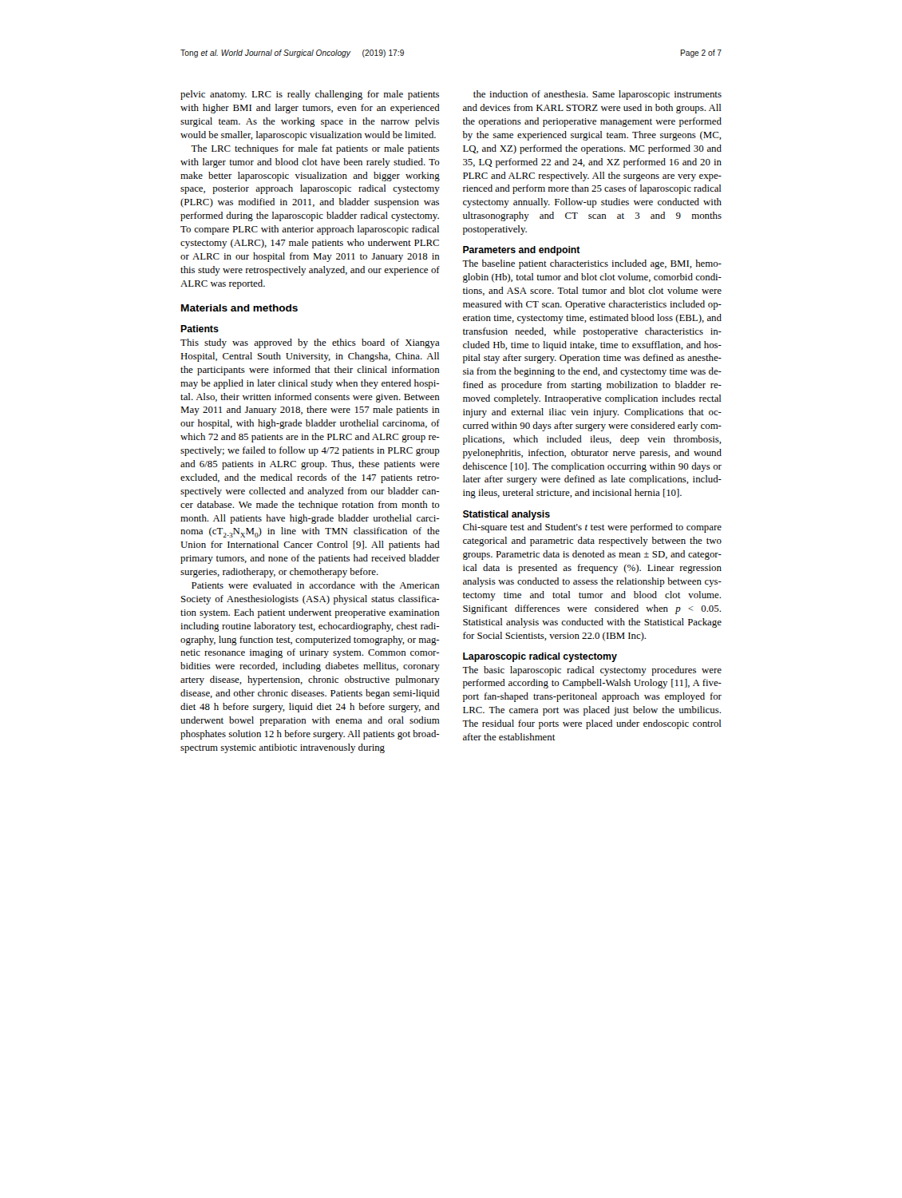Tong et al. World Journal of Surgical Oncology (2019) 17:9
Page 2 of 7
pelvic anatomy. LRC is really challenging for male patients with higher BMI and larger tumors, even for an experienced surgical team. As the working space in the narrow pelvis would be smaller, laparoscopic visualization would be limited.
The LRC techniques for male fat patients or male patients with larger tumor and blood clot have been rarely studied. To make better laparoscopic visualization and bigger working space, posterior approach laparoscopic radical cystectomy (PLRC) was modified in 2011, and bladder suspension was performed during the laparoscopic bladder radical cystectomy. To compare PLRC with anterior approach laparoscopic radical cystectomy (ALRC), 147 male patients who underwent PLRC or ALRC in our hospital from May 2011 to January 2018 in this study were retrospectively analyzed, and our experience of ALRC was reported.
Materials and methods
Patients
This study was approved by the ethics board of Xiangya Hospital, Central South University, in Changsha, China. All the participants were informed that their clinical information may be applied in later clinical study when they entered hospital. Also, their written informed consents were given. Between May 2011 and January 2018, there were 157 male patients in our hospital, with high-grade bladder urothelial carcinoma, of which 72 and 85 patients are in the PLRC and ALRC group respectively; we failed to follow up 4/72 patients in PLRC group and 6/85 patients in ALRC group. Thus, these patients were excluded, and the medical records of the 147 patients retrospectively were collected and analyzed from our bladder cancer database. We made the technique rotation from month to month. All patients have high-grade bladder urothelial carcinoma (cT2-3NXM0) in line with TMN classification of the Union for International Cancer Control [9]. All patients had primary tumors, and none of the patients had received bladder surgeries, radiotherapy, or chemotherapy before.
Patients were evaluated in accordance with the American Society of Anesthesiologists (ASA) physical status classification system. Each patient underwent preoperative examination including routine laboratory test, echocardiography, chest radiography, lung function test, computerized tomography, or magnetic resonance imaging of urinary system. Common comorbidities were recorded, including diabetes mellitus, coronary artery disease, hypertension, chronic obstructive pulmonary disease, and other chronic diseases. Patients began semi-liquid diet 48 h before surgery, liquid diet 24 h before surgery, and underwent bowel preparation with enema and oral sodium phosphates solution 12 h before surgery. All patients got broad-spectrum systemic antibiotic intravenously during
the induction of anesthesia. Same laparoscopic instruments and devices from KARL STORZ were used in both groups. All the operations and perioperative management were performed by the same experienced surgical team. Three surgeons (MC, LQ, and XZ) performed the operations. MC performed 30 and 35, LQ performed 22 and 24, and XZ performed 16 and 20 in PLRC and ALRC respectively. All the surgeons are very experienced and perform more than 25 cases of laparoscopic radical cystectomy annually. Follow-up studies were conducted with ultrasonography and CT scan at 3 and 9 months postoperatively.
Parameters and endpoint
The baseline patient characteristics included age, BMI, hemoglobin (Hb), total tumor and blot clot volume, comorbid conditions, and ASA score. Total tumor and blot clot volume were measured with CT scan. Operative characteristics included operation time, cystectomy time, estimated blood loss (EBL), and transfusion needed, while postoperative characteristics included Hb, time to liquid intake, time to exsufflation, and hospital stay after surgery. Operation time was defined as anesthesia from the beginning to the end, and cystectomy time was defined as procedure from starting mobilization to bladder removed completely. Intraoperative complication includes rectal injury and external iliac vein injury. Complications that occurred within 90 days after surgery were considered early complications, which included ileus, deep vein thrombosis, pyelonephritis, infection, obturator nerve paresis, and wound dehiscence [10]. The complication occurring within 90 days or later after surgery were defined as late complications, including ileus, ureteral stricture, and incisional hernia [10].
Statistical analysis
Chi-square test and Student's t test were performed to compare categorical and parametric data respectively between the two groups. Parametric data is denoted as mean ± SD, and categorical data is presented as frequency (%). Linear regression analysis was conducted to assess the relationship between cystectomy time and total tumor and blood clot volume. Significant differences were considered when p < 0.05. Statistical analysis was conducted with the Statistical Package for Social Scientists, version 22.0 (IBM Inc).
Laparoscopic radical cystectomy
The basic laparoscopic radical cystectomy procedures were performed according to Campbell-Walsh Urology [11], A five-port fan-shaped trans-peritoneal approach was employed for LRC. The camera port was placed just below the umbilicus. The residual four ports were placed under endoscopic control after the establishment